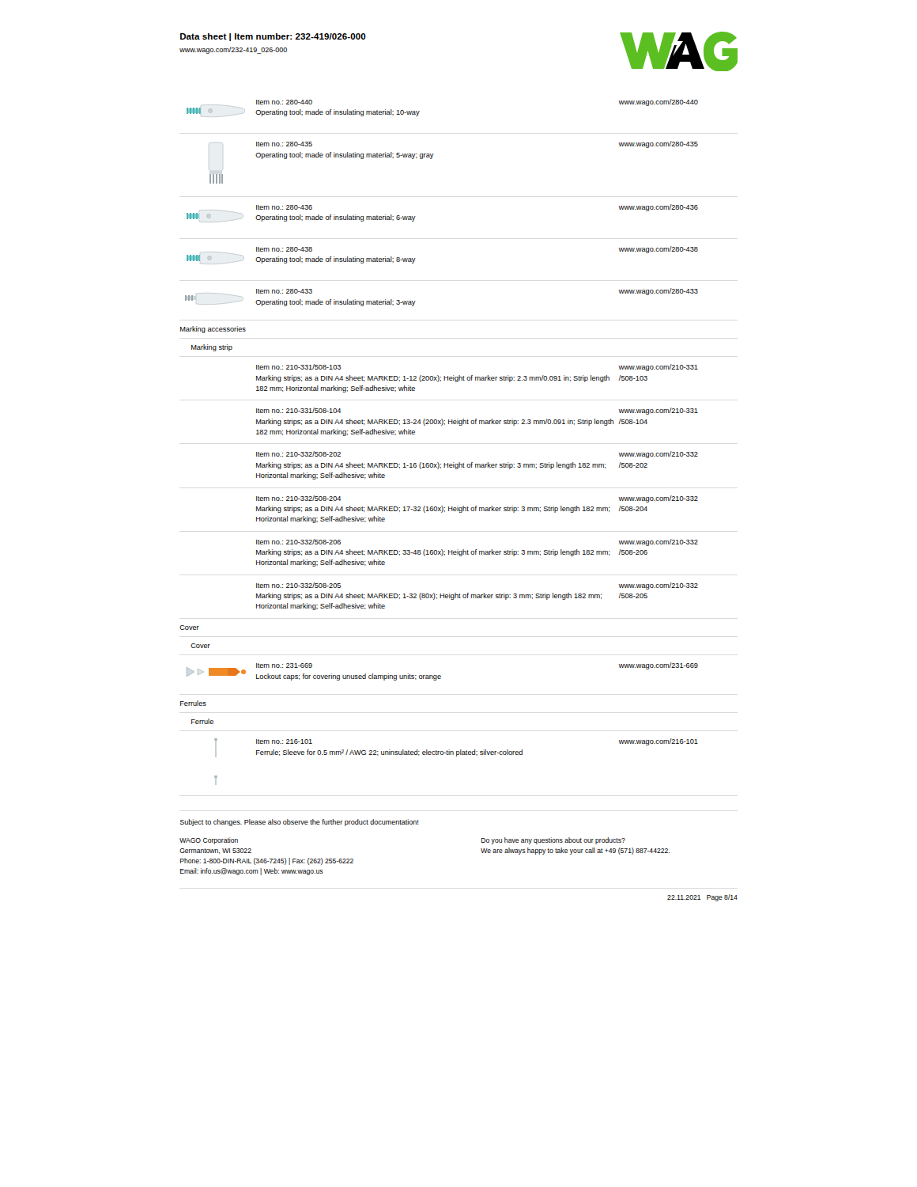Data sheet | Item number: 232-419/026-000
www.wago.com/232-419_026-000
| | Item no.: 280-440 Operating tool; made of insulating material; 10-way | www.wago.com/280-440 |
| | Item no.: 280-435 Operating tool; made of insulating material; 5-way; gray | www.wago.com/280-435 |
| | Item no.: 280-436 Operating tool; made of insulating material; 6-way | www.wago.com/280-436 |
| | Item no.: 280-438 Operating tool; made of insulating material; 8-way | www.wago.com/280-438 |
| | Item no.: 280-433 Operating tool; made of insulating material; 3-way | www.wago.com/280-433 |
| Marking accessories |
| Marking strip |
| | Item no.: 210-331/508-103 Marking strips; as a DIN A4 sheet; MARKED; 1-12 (200x); Height of marker strip: 2.3 mm/0.091 in; Strip length 182 mm; Horizontal marking; Self-adhesive; white | www.wago.com/210-331 /508-103 |
| | Item no.: 210-331/508-104 Marking strips; as a DIN A4 sheet; MARKED; 13-24 (200x); Height of marker strip: 2.3 mm/0.091 in; Strip length 182 mm; Horizontal marking; Self-adhesive; white | www.wago.com/210-331 /508-104 |
| | Item no.: 210-332/508-202 Marking strips; as a DIN A4 sheet; MARKED; 1-16 (160x); Height of marker strip: 3 mm; Strip length 182 mm; Horizontal marking; Self-adhesive; white | www.wago.com/210-332 /508-202 |
| | Item no.: 210-332/508-204 Marking strips; as a DIN A4 sheet; MARKED; 17-32 (160x); Height of marker strip: 3 mm; Strip length 182 mm; Horizontal marking; Self-adhesive; white | www.wago.com/210-332 /508-204 |
| | Item no.: 210-332/508-206 Marking strips; as a DIN A4 sheet; MARKED; 33-48 (160x); Height of marker strip: 3 mm; Strip length 182 mm; Horizontal marking; Self-adhesive; white | www.wago.com/210-332 /508-206 |
| | Item no.: 210-332/508-205 Marking strips; as a DIN A4 sheet; MARKED; 1-32 (80x); Height of marker strip: 3 mm; Strip length 182 mm; Horizontal marking; Self-adhesive; white | www.wago.com/210-332 /508-205 |
| Cover |
| Cover |
| | Item no.: 231-669 Lockout caps; for covering unused clamping units; orange | www.wago.com/231-669 |
| Ferrules |
| Ferrule |
| | Item no.: 216-101 Ferrule; Sleeve for 0.5 mm² / AWG 22; uninsulated; electro-tin plated; silver-colored | www.wago.com/216-101 |
Subject to changes. Please also observe the further product documentation!
WAGO Corporation
Germantown, WI 53022
Phone: 1-800-DIN-RAIL (346-7245) | Fax: (262) 255-6222
Email: info.us@wago.com | Web: www.wago.us
Do you have any questions about our products?
We are always happy to take your call at +49 (571) 887-44222.
22.11.2021 Page 8/14